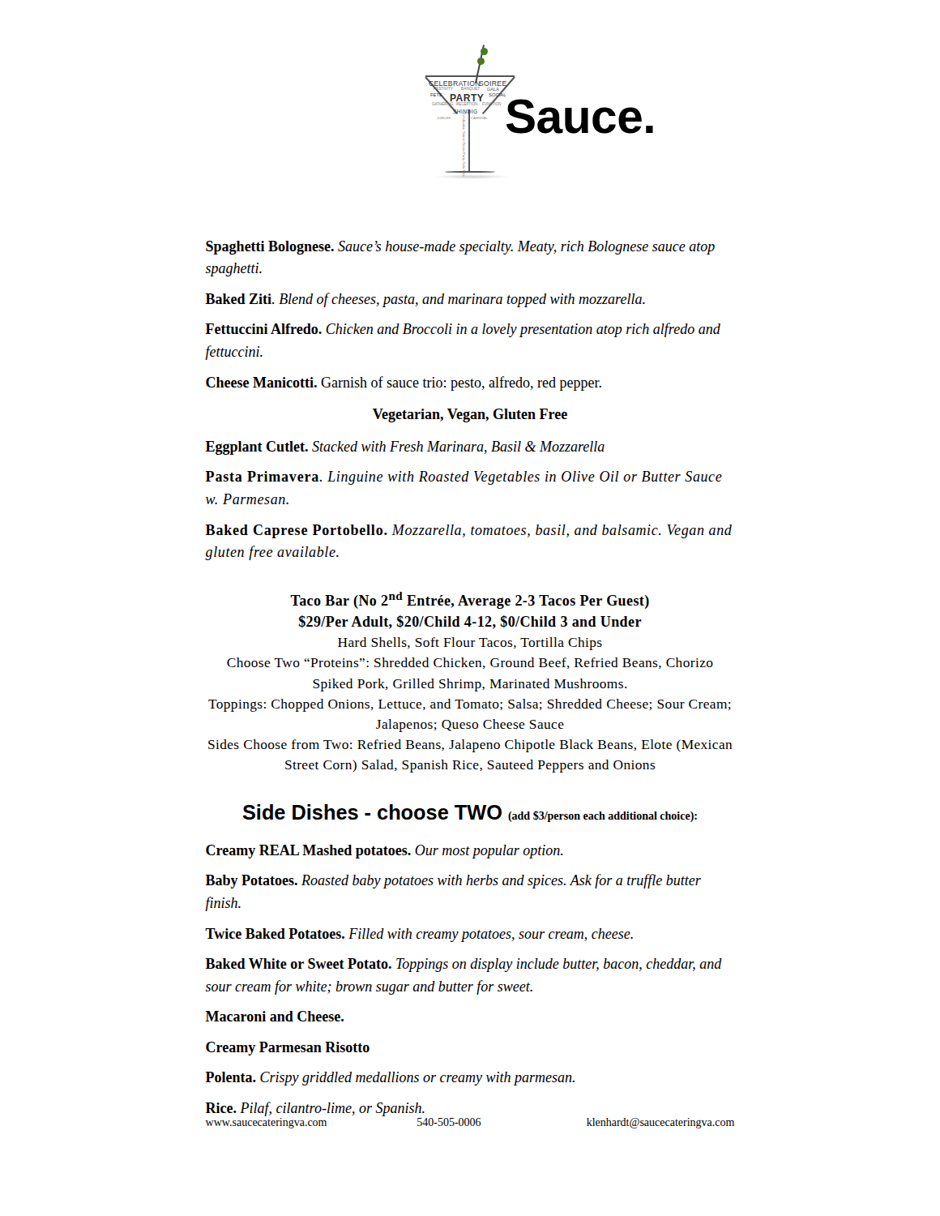CELEBRATION SOIREE FESTIVITY BANQUET GALA FETE PARTY SOCIAL GATHERING RECEPTION FUNCTION SHINDIG JUBILEE CARNIVAL
Celebration Soiree Fiesta Party Gala Fete
Sauce.
Spaghetti Bolognese. Sauce’s house-made specialty. Meaty, rich Bolognese sauce atop spaghetti.
Baked Ziti. Blend of cheeses, pasta, and marinara topped with mozzarella.
Fettuccini Alfredo. Chicken and Broccoli in a lovely presentation atop rich alfredo and fettuccini.
Cheese Manicotti. Garnish of sauce trio: pesto, alfredo, red pepper.
Vegetarian, Vegan, Gluten Free
Eggplant Cutlet. Stacked with Fresh Marinara, Basil & Mozzarella
Pasta Primavera. Linguine with Roasted Vegetables in Olive Oil or Butter Sauce w. Parmesan.
Baked Caprese Portobello. Mozzarella, tomatoes, basil, and balsamic. Vegan and gluten free available.
Taco Bar (No 2nd Entrée, Average 2-3 Tacos Per Guest)
$29/Per Adult, $20/Child 4-12, $0/Child 3 and Under
Hard Shells, Soft Flour Tacos, Tortilla Chips
Choose Two “Proteins”: Shredded Chicken, Ground Beef, Refried Beans, Chorizo Spiked Pork, Grilled Shrimp, Marinated Mushrooms.
Toppings: Chopped Onions, Lettuce, and Tomato; Salsa; Shredded Cheese; Sour Cream; Jalapenos; Queso Cheese Sauce
Sides Choose from Two: Refried Beans, Jalapeno Chipotle Black Beans, Elote (Mexican Street Corn) Salad, Spanish Rice, Sauteed Peppers and Onions
Side Dishes - choose TWO (add $3/person each additional choice):
Creamy REAL Mashed potatoes. Our most popular option.
Baby Potatoes. Roasted baby potatoes with herbs and spices. Ask for a truffle butter finish.
Twice Baked Potatoes. Filled with creamy potatoes, sour cream, cheese.
Baked White or Sweet Potato. Toppings on display include butter, bacon, cheddar, and sour cream for white; brown sugar and butter for sweet.
Macaroni and Cheese.
Creamy Parmesan Risotto
Polenta. Crispy griddled medallions or creamy with parmesan.
Rice. Pilaf, cilantro-lime, or Spanish.
| www.saucecateringva.com | 540-505-0006 | klenhardt@saucecateringva.com |